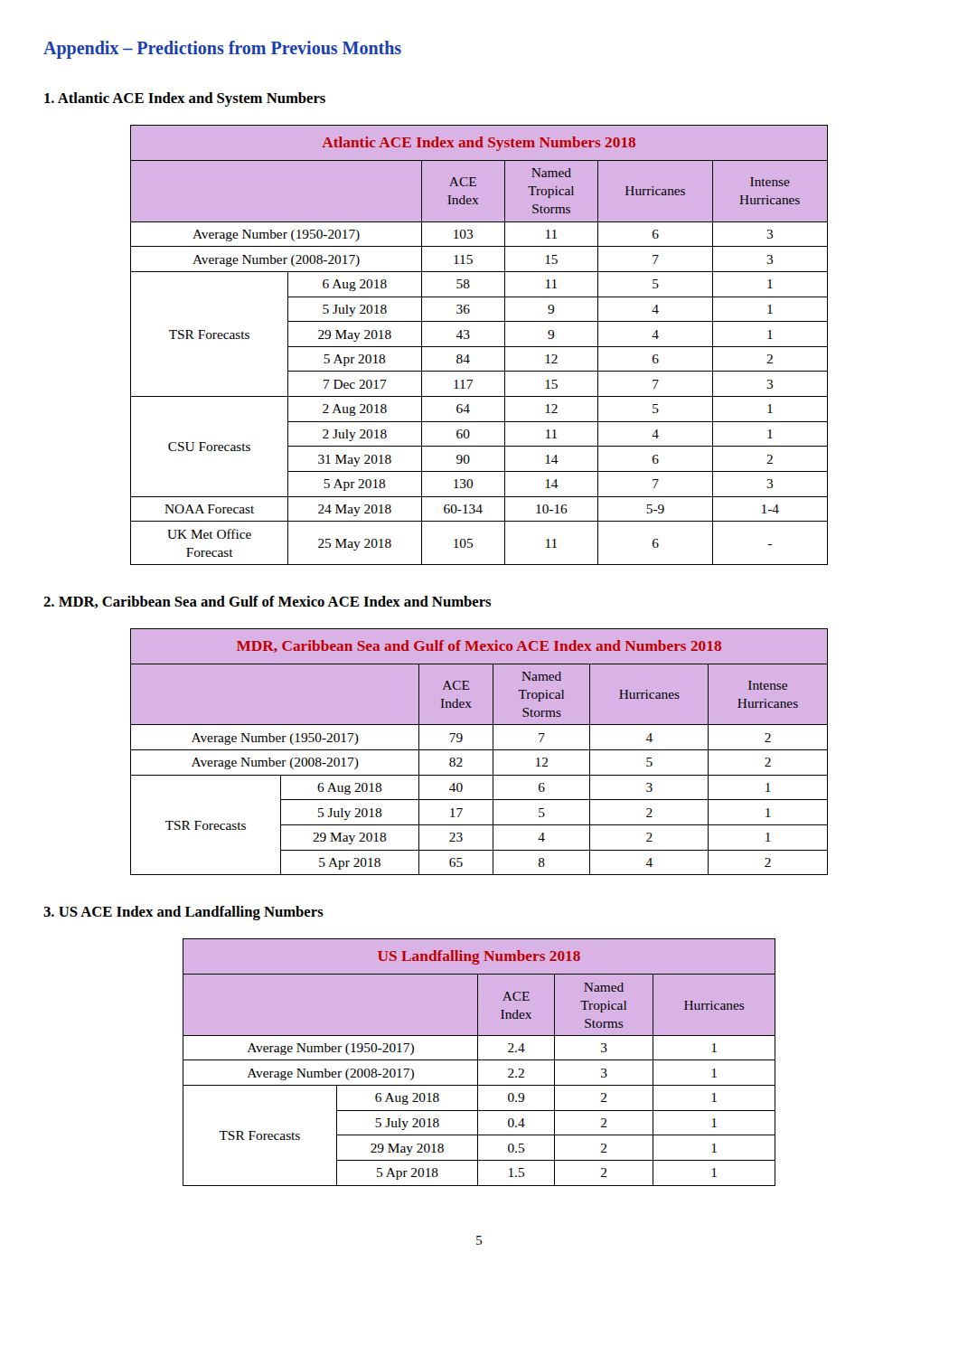Appendix – Predictions from Previous Months
1. Atlantic ACE Index and System Numbers
Atlantic ACE Index and System Numbers 2018
| | ACE Index | Named Tropical Storms | Hurricanes | Intense Hurricanes |
| --- | --- | --- | --- | --- |
| Average Number (1950-2017) | 103 | 11 | 6 | 3 |
| Average Number (2008-2017) | 115 | 15 | 7 | 3 |
| TSR Forecasts | 6 Aug 2018 | 58 | 11 | 5 | 1 |
| 5 July 2018 | 36 | 9 | 4 | 1 |
| 29 May 2018 | 43 | 9 | 4 | 1 |
| 5 Apr 2018 | 84 | 12 | 6 | 2 |
| 7 Dec 2017 | 117 | 15 | 7 | 3 |
| CSU Forecasts | 2 Aug 2018 | 64 | 12 | 5 | 1 |
| 2 July 2018 | 60 | 11 | 4 | 1 |
| 31 May 2018 | 90 | 14 | 6 | 2 |
| 5 Apr 2018 | 130 | 14 | 7 | 3 |
| NOAA Forecast | 24 May 2018 | 60-134 | 10-16 | 5-9 | 1-4 |
| UK Met Office Forecast | 25 May 2018 | 105 | 11 | 6 | - |
2. MDR, Caribbean Sea and Gulf of Mexico ACE Index and Numbers
MDR, Caribbean Sea and Gulf of Mexico ACE Index and Numbers 2018
| | ACE Index | Named Tropical Storms | Hurricanes | Intense Hurricanes |
| --- | --- | --- | --- | --- |
| Average Number (1950-2017) | 79 | 7 | 4 | 2 |
| Average Number (2008-2017) | 82 | 12 | 5 | 2 |
| TSR Forecasts | 6 Aug 2018 | 40 | 6 | 3 | 1 |
| 5 July 2018 | 17 | 5 | 2 | 1 |
| 29 May 2018 | 23 | 4 | 2 | 1 |
| 5 Apr 2018 | 65 | 8 | 4 | 2 |
3. US ACE Index and Landfalling Numbers
US Landfalling Numbers 2018
| | ACE Index | Named Tropical Storms | Hurricanes |
| --- | --- | --- | --- |
| Average Number (1950-2017) | 2.4 | 3 | 1 |
| Average Number (2008-2017) | 2.2 | 3 | 1 |
| TSR Forecasts | 6 Aug 2018 | 0.9 | 2 | 1 |
| 5 July 2018 | 0.4 | 2 | 1 |
| 29 May 2018 | 0.5 | 2 | 1 |
| 5 Apr 2018 | 1.5 | 2 | 1 |
5